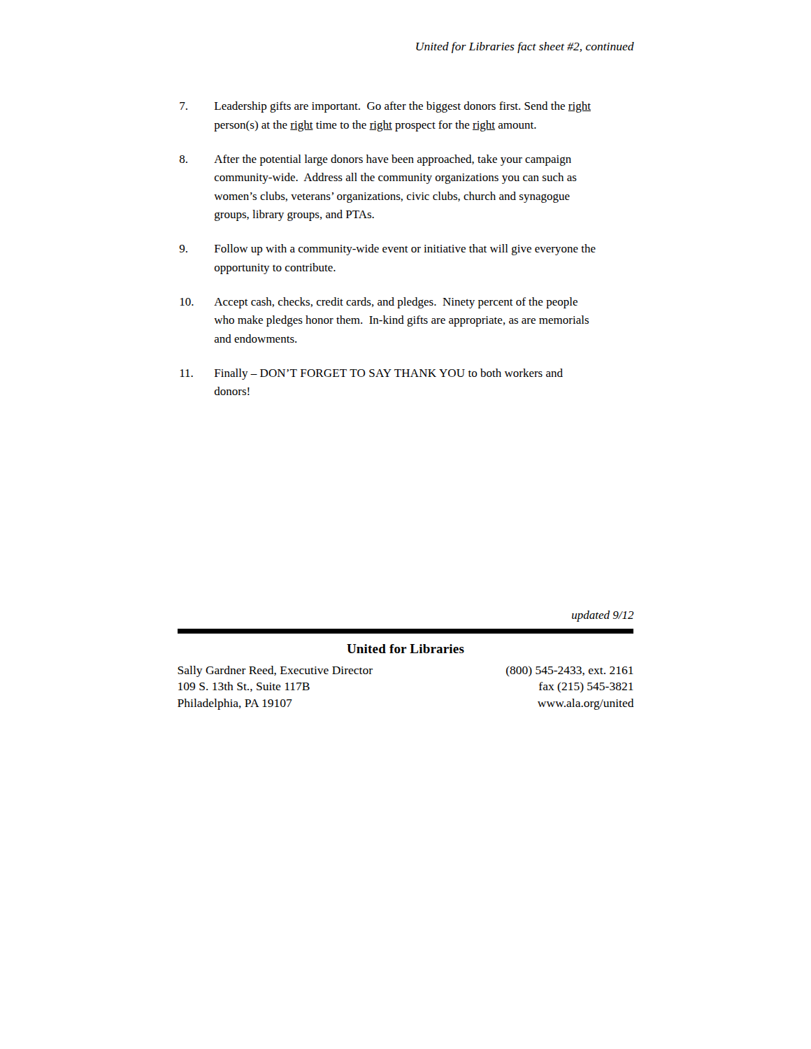United for Libraries fact sheet #2, continued
7. Leadership gifts are important. Go after the biggest donors first. Send the right person(s) at the right time to the right prospect for the right amount.
8. After the potential large donors have been approached, take your campaign community-wide. Address all the community organizations you can such as women’s clubs, veterans’ organizations, civic clubs, church and synagogue groups, library groups, and PTAs.
9. Follow up with a community-wide event or initiative that will give everyone the opportunity to contribute.
10. Accept cash, checks, credit cards, and pledges. Ninety percent of the people who make pledges honor them. In-kind gifts are appropriate, as are memorials and endowments.
11. Finally – DON’T FORGET TO SAY THANK YOU to both workers and donors!
updated 9/12
United for Libraries
Sally Gardner Reed, Executive Director
109 S. 13th St., Suite 117B
Philadelphia, PA 19107
(800) 545-2433, ext. 2161
fax (215) 545-3821
www.ala.org/united